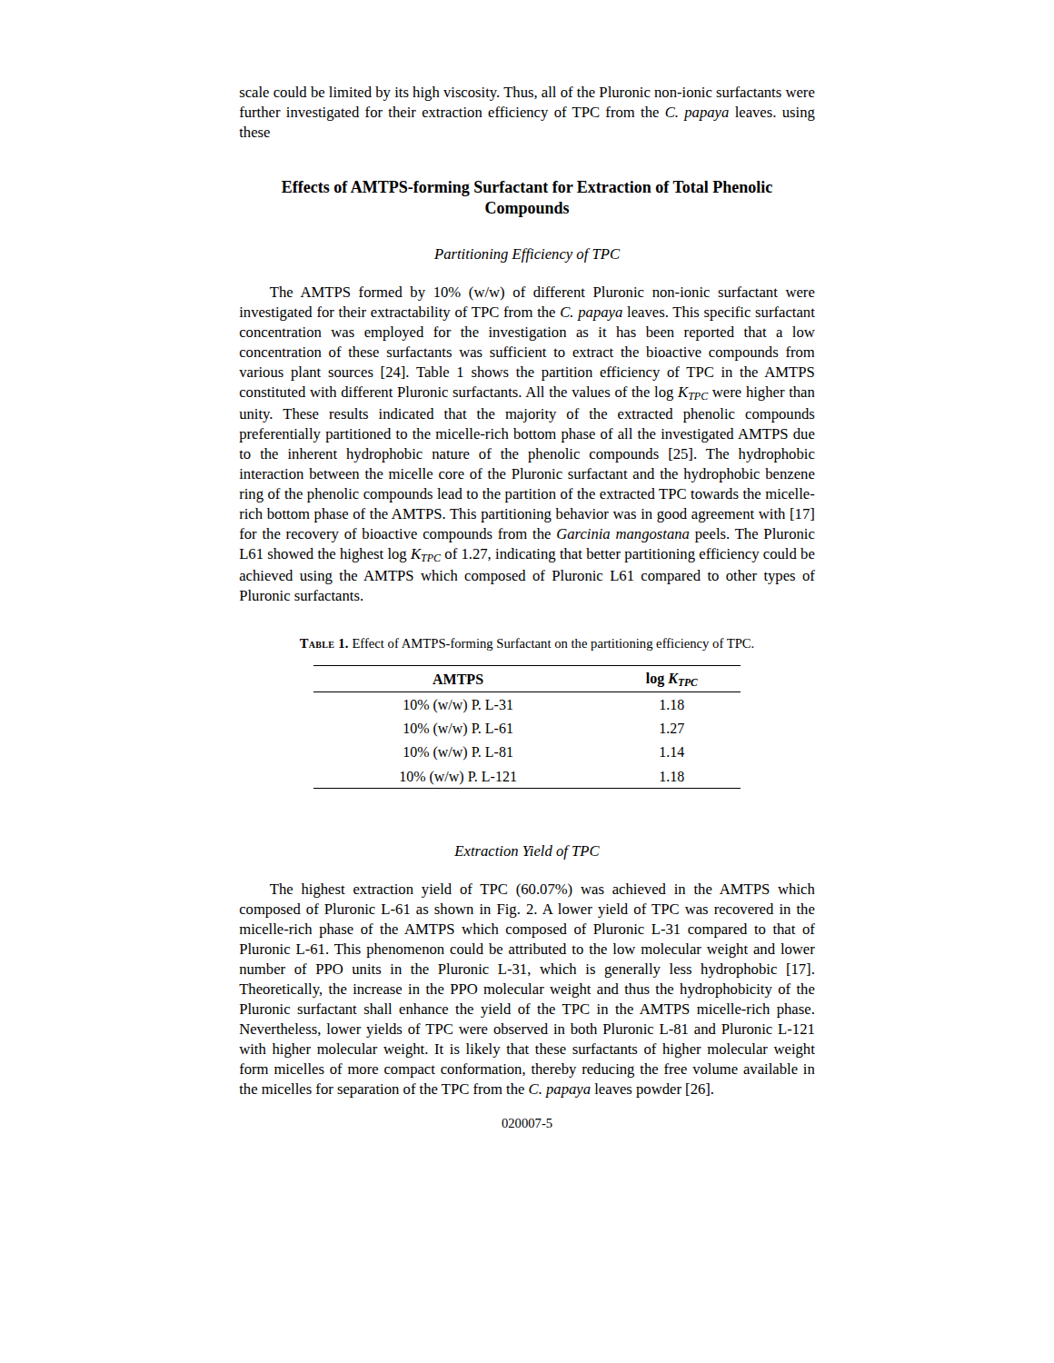scale could be limited by its high viscosity. Thus, all of the Pluronic non-ionic surfactants were further investigated for their extraction efficiency of TPC from the C. papaya leaves. using these
Effects of AMTPS-forming Surfactant for Extraction of Total Phenolic Compounds
Partitioning Efficiency of TPC
The AMTPS formed by 10% (w/w) of different Pluronic non-ionic surfactant were investigated for their extractability of TPC from the C. papaya leaves. This specific surfactant concentration was employed for the investigation as it has been reported that a low concentration of these surfactants was sufficient to extract the bioactive compounds from various plant sources [24]. Table 1 shows the partition efficiency of TPC in the AMTPS constituted with different Pluronic surfactants. All the values of the log KTPC were higher than unity. These results indicated that the majority of the extracted phenolic compounds preferentially partitioned to the micelle-rich bottom phase of all the investigated AMTPS due to the inherent hydrophobic nature of the phenolic compounds [25]. The hydrophobic interaction between the micelle core of the Pluronic surfactant and the hydrophobic benzene ring of the phenolic compounds lead to the partition of the extracted TPC towards the micelle-rich bottom phase of the AMTPS. This partitioning behavior was in good agreement with [17] for the recovery of bioactive compounds from the Garcinia mangostana peels. The Pluronic L61 showed the highest log KTPC of 1.27, indicating that better partitioning efficiency could be achieved using the AMTPS which composed of Pluronic L61 compared to other types of Pluronic surfactants.
Table 1. Effect of AMTPS-forming Surfactant on the partitioning efficiency of TPC.
| AMTPS | log K TPC |
| --- | --- |
| 10% (w/w) P. L-31 | 1.18 |
| 10% (w/w) P. L-61 | 1.27 |
| 10% (w/w) P. L-81 | 1.14 |
| 10% (w/w) P. L-121 | 1.18 |
Extraction Yield of TPC
The highest extraction yield of TPC (60.07%) was achieved in the AMTPS which composed of Pluronic L-61 as shown in Fig. 2. A lower yield of TPC was recovered in the micelle-rich phase of the AMTPS which composed of Pluronic L-31 compared to that of Pluronic L-61. This phenomenon could be attributed to the low molecular weight and lower number of PPO units in the Pluronic L-31, which is generally less hydrophobic [17]. Theoretically, the increase in the PPO molecular weight and thus the hydrophobicity of the Pluronic surfactant shall enhance the yield of the TPC in the AMTPS micelle-rich phase. Nevertheless, lower yields of TPC were observed in both Pluronic L-81 and Pluronic L-121 with higher molecular weight. It is likely that these surfactants of higher molecular weight form micelles of more compact conformation, thereby reducing the free volume available in the micelles for separation of the TPC from the C. papaya leaves powder [26].
020007-5